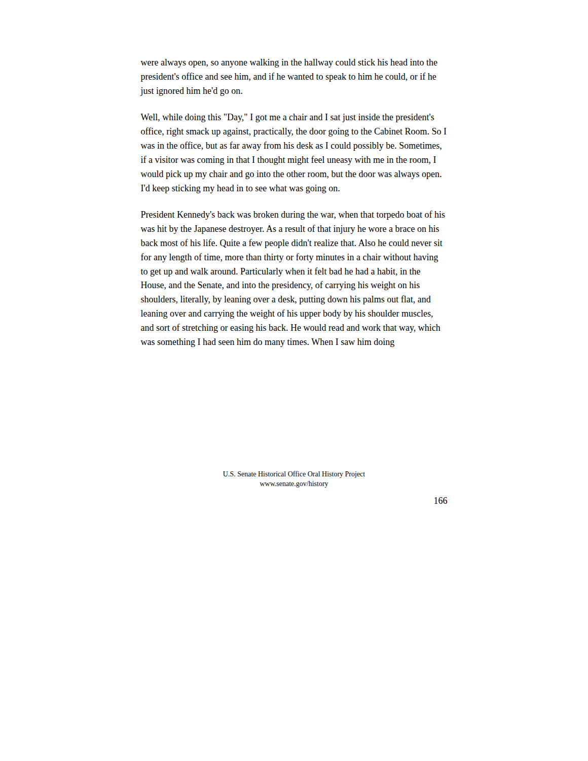were always open, so anyone walking in the hallway could stick his head into the president's office and see him, and if he wanted to speak to him he could, or if he just ignored him he'd go on.
Well, while doing this "Day," I got me a chair and I sat just inside the president's office, right smack up against, practically, the door going to the Cabinet Room. So I was in the office, but as far away from his desk as I could possibly be. Sometimes, if a visitor was coming in that I thought might feel uneasy with me in the room, I would pick up my chair and go into the other room, but the door was always open. I'd keep sticking my head in to see what was going on.
President Kennedy's back was broken during the war, when that torpedo boat of his was hit by the Japanese destroyer. As a result of that injury he wore a brace on his back most of his life. Quite a few people didn't realize that. Also he could never sit for any length of time, more than thirty or forty minutes in a chair without having to get up and walk around. Particularly when it felt bad he had a habit, in the House, and the Senate, and into the presidency, of carrying his weight on his shoulders, literally, by leaning over a desk, putting down his palms out flat, and leaning over and carrying the weight of his upper body by his shoulder muscles, and sort of stretching or easing his back. He would read and work that way, which was something I had seen him do many times. When I saw him doing
U.S. Senate Historical Office Oral History Project
www.senate.gov/history
166